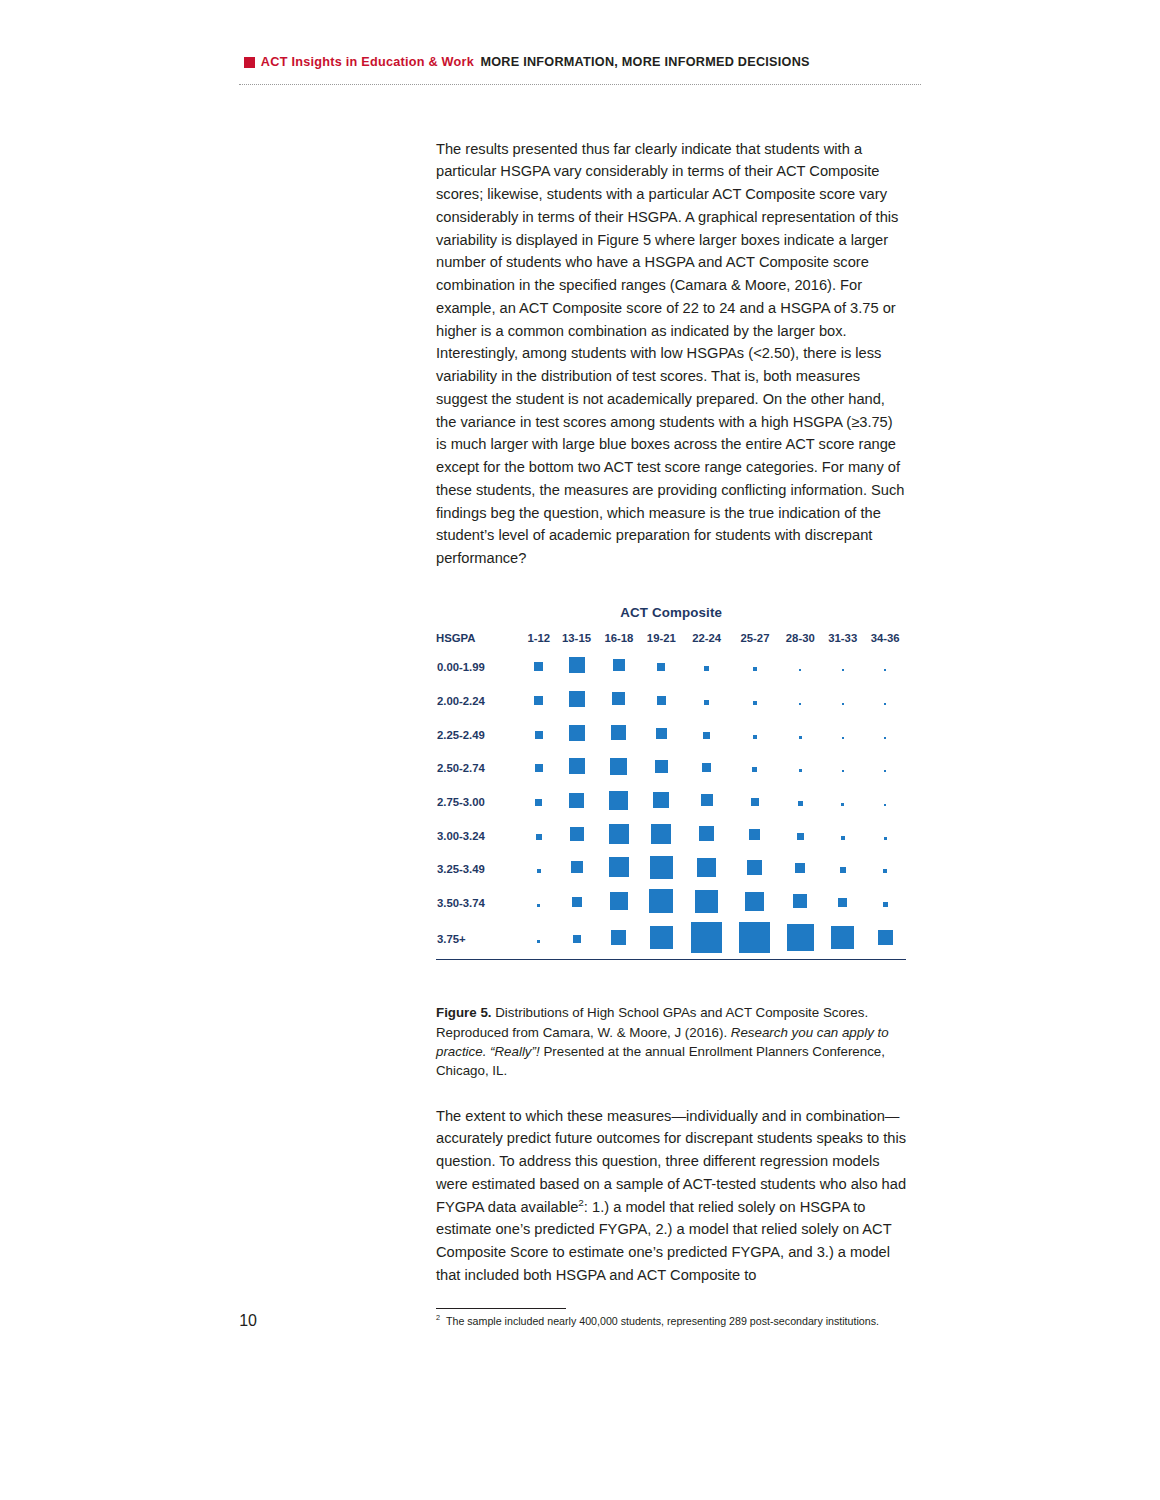ACT Insights in Education & Work MORE INFORMATION, MORE INFORMED DECISIONS
The results presented thus far clearly indicate that students with a particular HSGPA vary considerably in terms of their ACT Composite scores; likewise, students with a particular ACT Composite score vary considerably in terms of their HSGPA. A graphical representation of this variability is displayed in Figure 5 where larger boxes indicate a larger number of students who have a HSGPA and ACT Composite score combination in the specified ranges (Camara & Moore, 2016). For example, an ACT Composite score of 22 to 24 and a HSGPA of 3.75 or higher is a common combination as indicated by the larger box. Interestingly, among students with low HSGPAs (<2.50), there is less variability in the distribution of test scores. That is, both measures suggest the student is not academically prepared. On the other hand, the variance in test scores among students with a high HSGPA (≥3.75) is much larger with large blue boxes across the entire ACT score range except for the bottom two ACT test score range categories. For many of these students, the measures are providing conflicting information. Such findings beg the question, which measure is the true indication of the student’s level of academic preparation for students with discrepant performance?
ACT Composite
| HSGPA | 1-12 | 13-15 | 16-18 | 19-21 | 22-24 | 25-27 | 28-30 | 31-33 | 34-36 |
| --- | --- | --- | --- | --- | --- | --- | --- | --- | --- |
| 0.00-1.99 | | | | | | | | | |
| 2.00-2.24 | | | | | | | | | |
| 2.25-2.49 | | | | | | | | | |
| 2.50-2.74 | | | | | | | | | |
| 2.75-3.00 | | | | | | | | | |
| 3.00-3.24 | | | | | | | | | |
| 3.25-3.49 | | | | | | | | | |
| 3.50-3.74 | | | | | | | | | |
| 3.75+ | | | | | | | | | |
Figure 5. Distributions of High School GPAs and ACT Composite Scores. Reproduced from Camara, W. & Moore, J (2016). Research you can apply to practice. “Really”! Presented at the annual Enrollment Planners Conference, Chicago, IL.
The extent to which these measures—individually and in combination—accurately predict future outcomes for discrepant students speaks to this question. To address this question, three different regression models were estimated based on a sample of ACT-tested students who also had FYGPA data available2: 1.) a model that relied solely on HSGPA to estimate one’s predicted FYGPA, 2.) a model that relied solely on ACT Composite Score to estimate one’s predicted FYGPA, and 3.) a model that included both HSGPA and ACT Composite to
2 The sample included nearly 400,000 students, representing 289 post-secondary institutions.
10